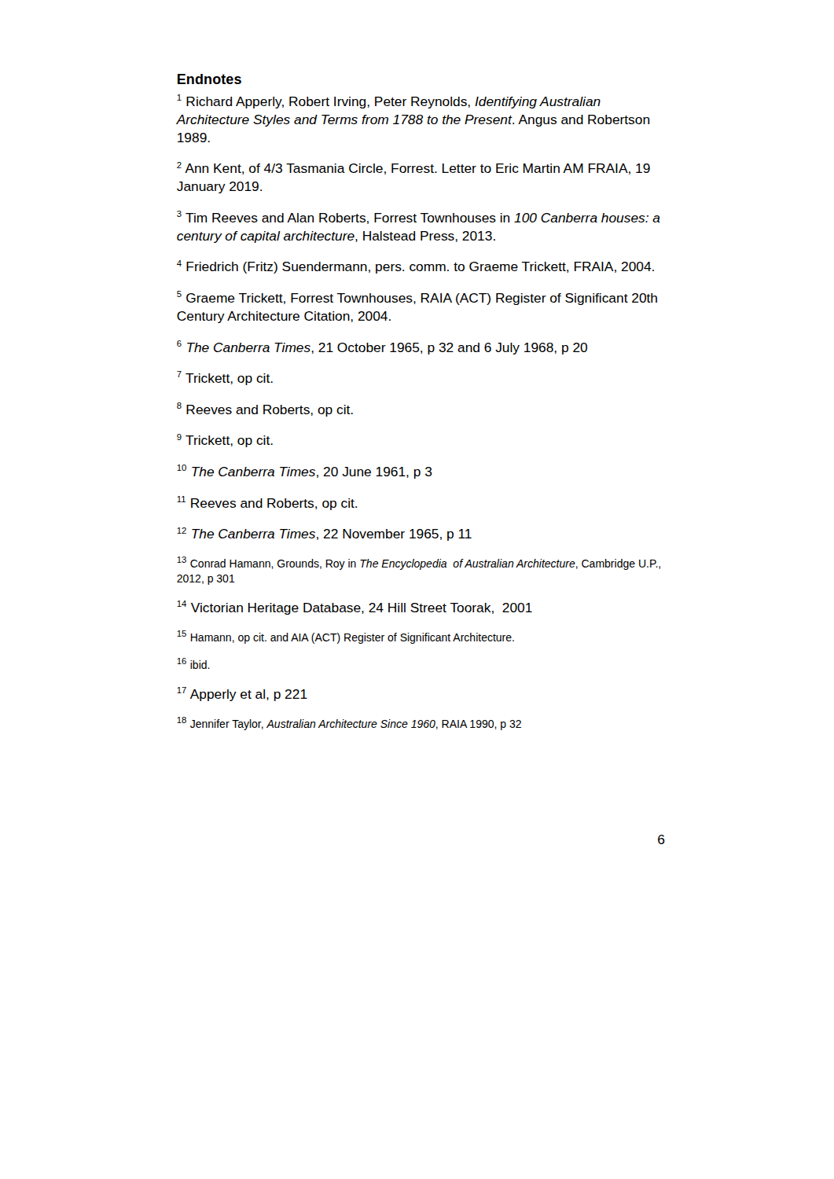Endnotes
1 Richard Apperly, Robert Irving, Peter Reynolds, Identifying Australian Architecture Styles and Terms from 1788 to the Present. Angus and Robertson 1989.
2 Ann Kent, of 4/3 Tasmania Circle, Forrest. Letter to Eric Martin AM FRAIA, 19 January 2019.
3 Tim Reeves and Alan Roberts, Forrest Townhouses in 100 Canberra houses: a century of capital architecture, Halstead Press, 2013.
4 Friedrich (Fritz) Suendermann, pers. comm. to Graeme Trickett, FRAIA, 2004.
5 Graeme Trickett, Forrest Townhouses, RAIA (ACT) Register of Significant 20th Century Architecture Citation, 2004.
6 The Canberra Times, 21 October 1965, p 32 and 6 July 1968, p 20
7 Trickett, op cit.
8 Reeves and Roberts, op cit.
9 Trickett, op cit.
10 The Canberra Times, 20 June 1961, p 3
11 Reeves and Roberts, op cit.
12 The Canberra Times, 22 November 1965, p 11
13 Conrad Hamann, Grounds, Roy in The Encyclopedia of Australian Architecture, Cambridge U.P., 2012, p 301
14 Victorian Heritage Database, 24 Hill Street Toorak, 2001
15 Hamann, op cit. and AIA (ACT) Register of Significant Architecture.
16 ibid.
17 Apperly et al, p 221
18 Jennifer Taylor, Australian Architecture Since 1960, RAIA 1990, p 32
6